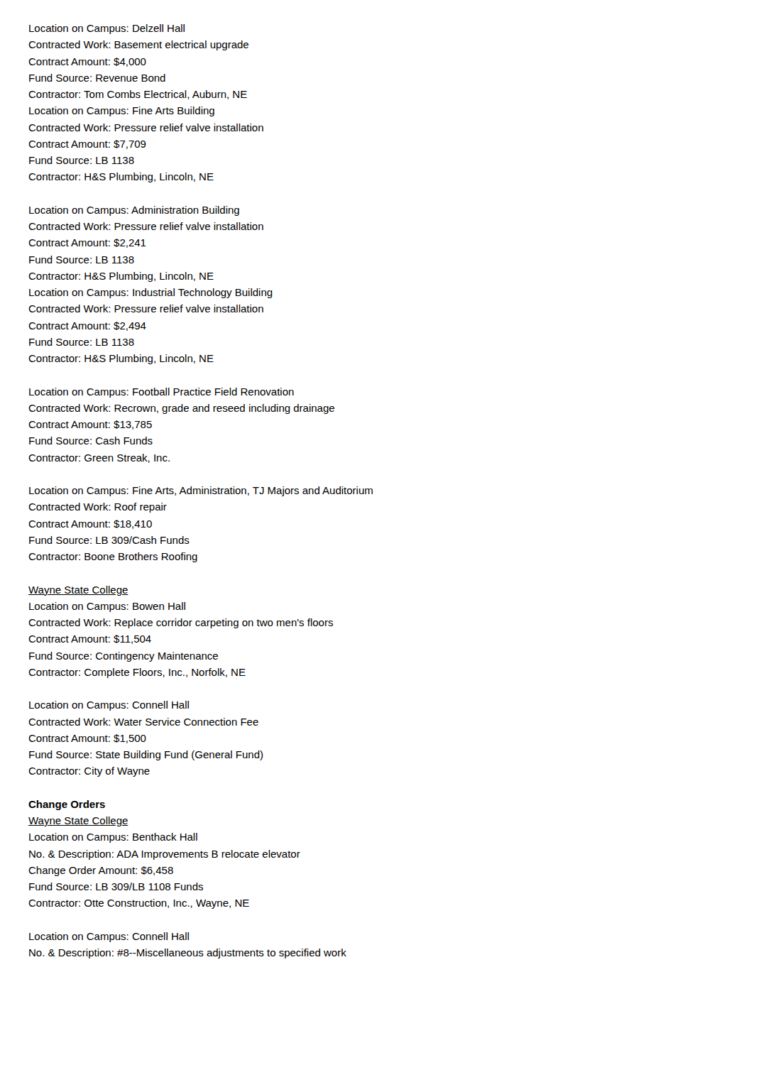Location on Campus: Delzell Hall
Contracted Work: Basement electrical upgrade
Contract Amount: $4,000
Fund Source: Revenue Bond
Contractor: Tom Combs Electrical, Auburn, NE
Location on Campus: Fine Arts Building
Contracted Work: Pressure relief valve installation
Contract Amount: $7,709
Fund Source: LB 1138
Contractor: H&S Plumbing, Lincoln, NE
Location on Campus: Administration Building
Contracted Work: Pressure relief valve installation
Contract Amount: $2,241
Fund Source: LB 1138
Contractor: H&S Plumbing, Lincoln, NE
Location on Campus: Industrial Technology Building
Contracted Work: Pressure relief valve installation
Contract Amount: $2,494
Fund Source: LB 1138
Contractor: H&S Plumbing, Lincoln, NE
Location on Campus: Football Practice Field Renovation
Contracted Work: Recrown, grade and reseed including drainage
Contract Amount: $13,785
Fund Source: Cash Funds
Contractor: Green Streak, Inc.
Location on Campus: Fine Arts, Administration, TJ Majors and Auditorium
Contracted Work: Roof repair
Contract Amount: $18,410
Fund Source: LB 309/Cash Funds
Contractor: Boone Brothers Roofing
Wayne State College
Location on Campus: Bowen Hall
Contracted Work: Replace corridor carpeting on two men's floors
Contract Amount: $11,504
Fund Source: Contingency Maintenance
Contractor: Complete Floors, Inc., Norfolk, NE
Location on Campus: Connell Hall
Contracted Work: Water Service Connection Fee
Contract Amount: $1,500
Fund Source: State Building Fund (General Fund)
Contractor: City of Wayne
Change Orders
Wayne State College
Location on Campus: Benthack Hall
No. & Description: ADA Improvements B relocate elevator
Change Order Amount: $6,458
Fund Source: LB 309/LB 1108 Funds
Contractor: Otte Construction, Inc., Wayne, NE
Location on Campus: Connell Hall
No. & Description: #8--Miscellaneous adjustments to specified work